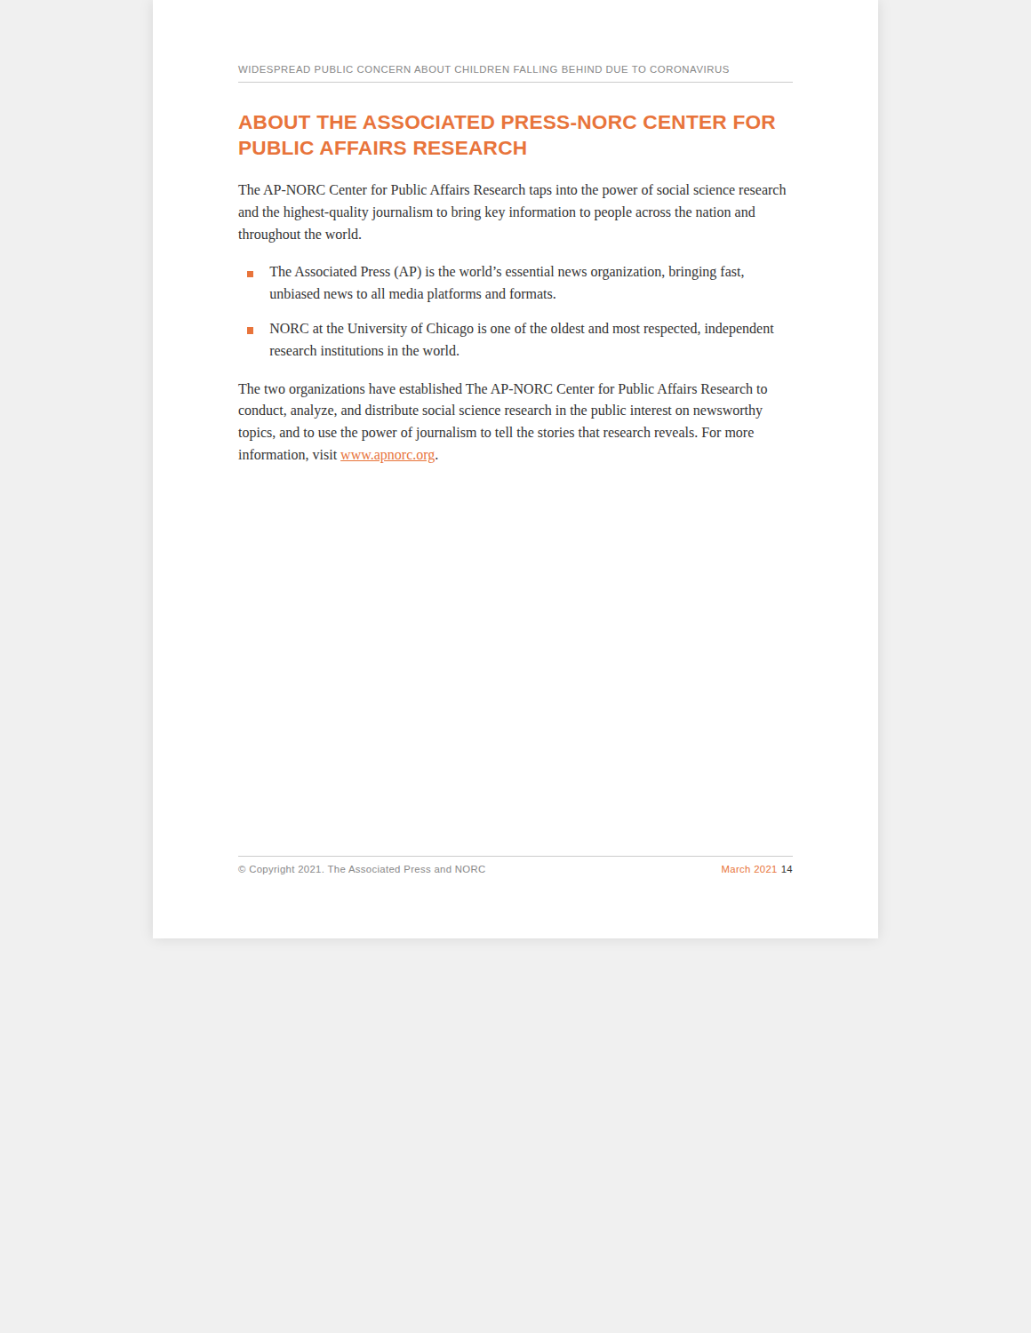Widespread Public Concern About Children Falling Behind Due to Coronavirus
About the Associated Press-NORC Center for Public Affairs Research
The AP-NORC Center for Public Affairs Research taps into the power of social science research and the highest-quality journalism to bring key information to people across the nation and throughout the world.
The Associated Press (AP) is the world’s essential news organization, bringing fast, unbiased news to all media platforms and formats.
NORC at the University of Chicago is one of the oldest and most respected, independent research institutions in the world.
The two organizations have established The AP-NORC Center for Public Affairs Research to conduct, analyze, and distribute social science research in the public interest on newsworthy topics, and to use the power of journalism to tell the stories that research reveals. For more information, visit www.apnorc.org.
© Copyright 2021. The Associated Press and NORC
March 202114